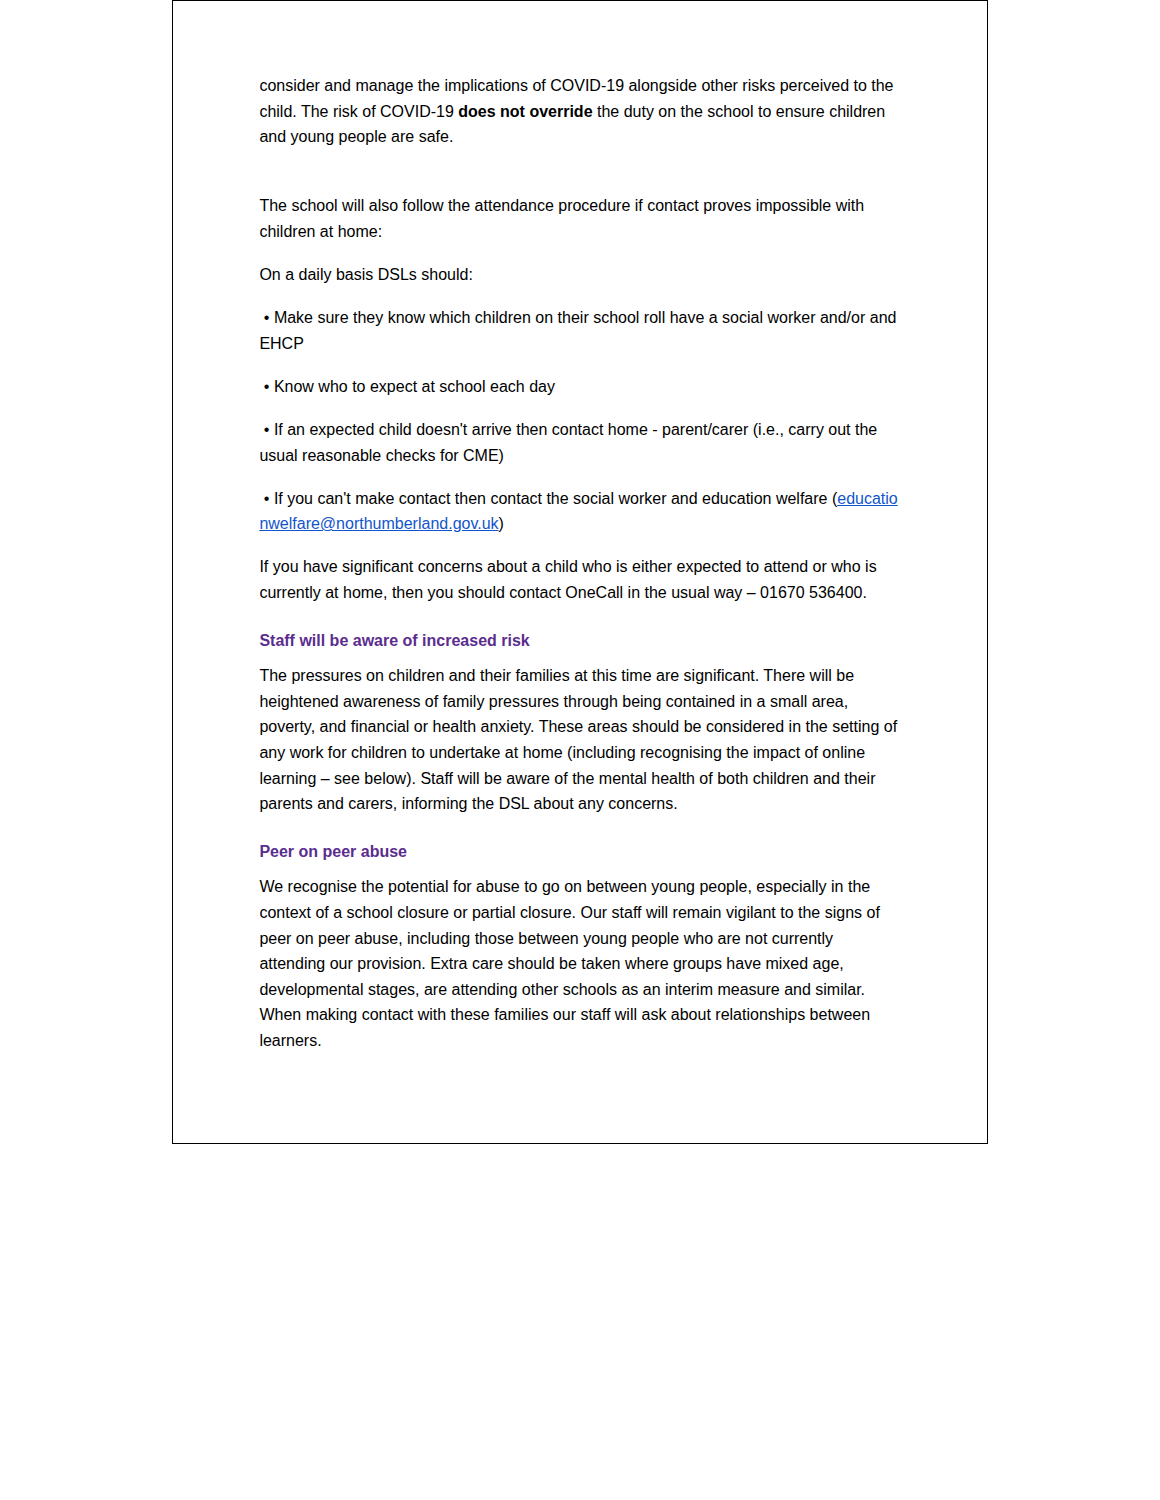consider and manage the implications of COVID-19 alongside other risks perceived to the child. The risk of COVID-19 does not override the duty on the school to ensure children and young people are safe.
The school will also follow the attendance procedure if contact proves impossible with children at home:
On a daily basis DSLs should:
• Make sure they know which children on their school roll have a social worker and/or and EHCP
• Know who to expect at school each day
• If an expected child doesn't arrive then contact home - parent/carer (i.e., carry out the usual reasonable checks for CME)
• If you can't make contact then contact the social worker and education welfare (educationwelfare@northumberland.gov.uk)
If you have significant concerns about a child who is either expected to attend or who is currently at home, then you should contact OneCall in the usual way – 01670 536400.
Staff will be aware of increased risk
The pressures on children and their families at this time are significant. There will be heightened awareness of family pressures through being contained in a small area, poverty, and financial or health anxiety. These areas should be considered in the setting of any work for children to undertake at home (including recognising the impact of online learning – see below). Staff will be aware of the mental health of both children and their parents and carers, informing the DSL about any concerns.
Peer on peer abuse
We recognise the potential for abuse to go on between young people, especially in the context of a school closure or partial closure. Our staff will remain vigilant to the signs of peer on peer abuse, including those between young people who are not currently attending our provision. Extra care should be taken where groups have mixed age, developmental stages, are attending other schools as an interim measure and similar. When making contact with these families our staff will ask about relationships between learners.